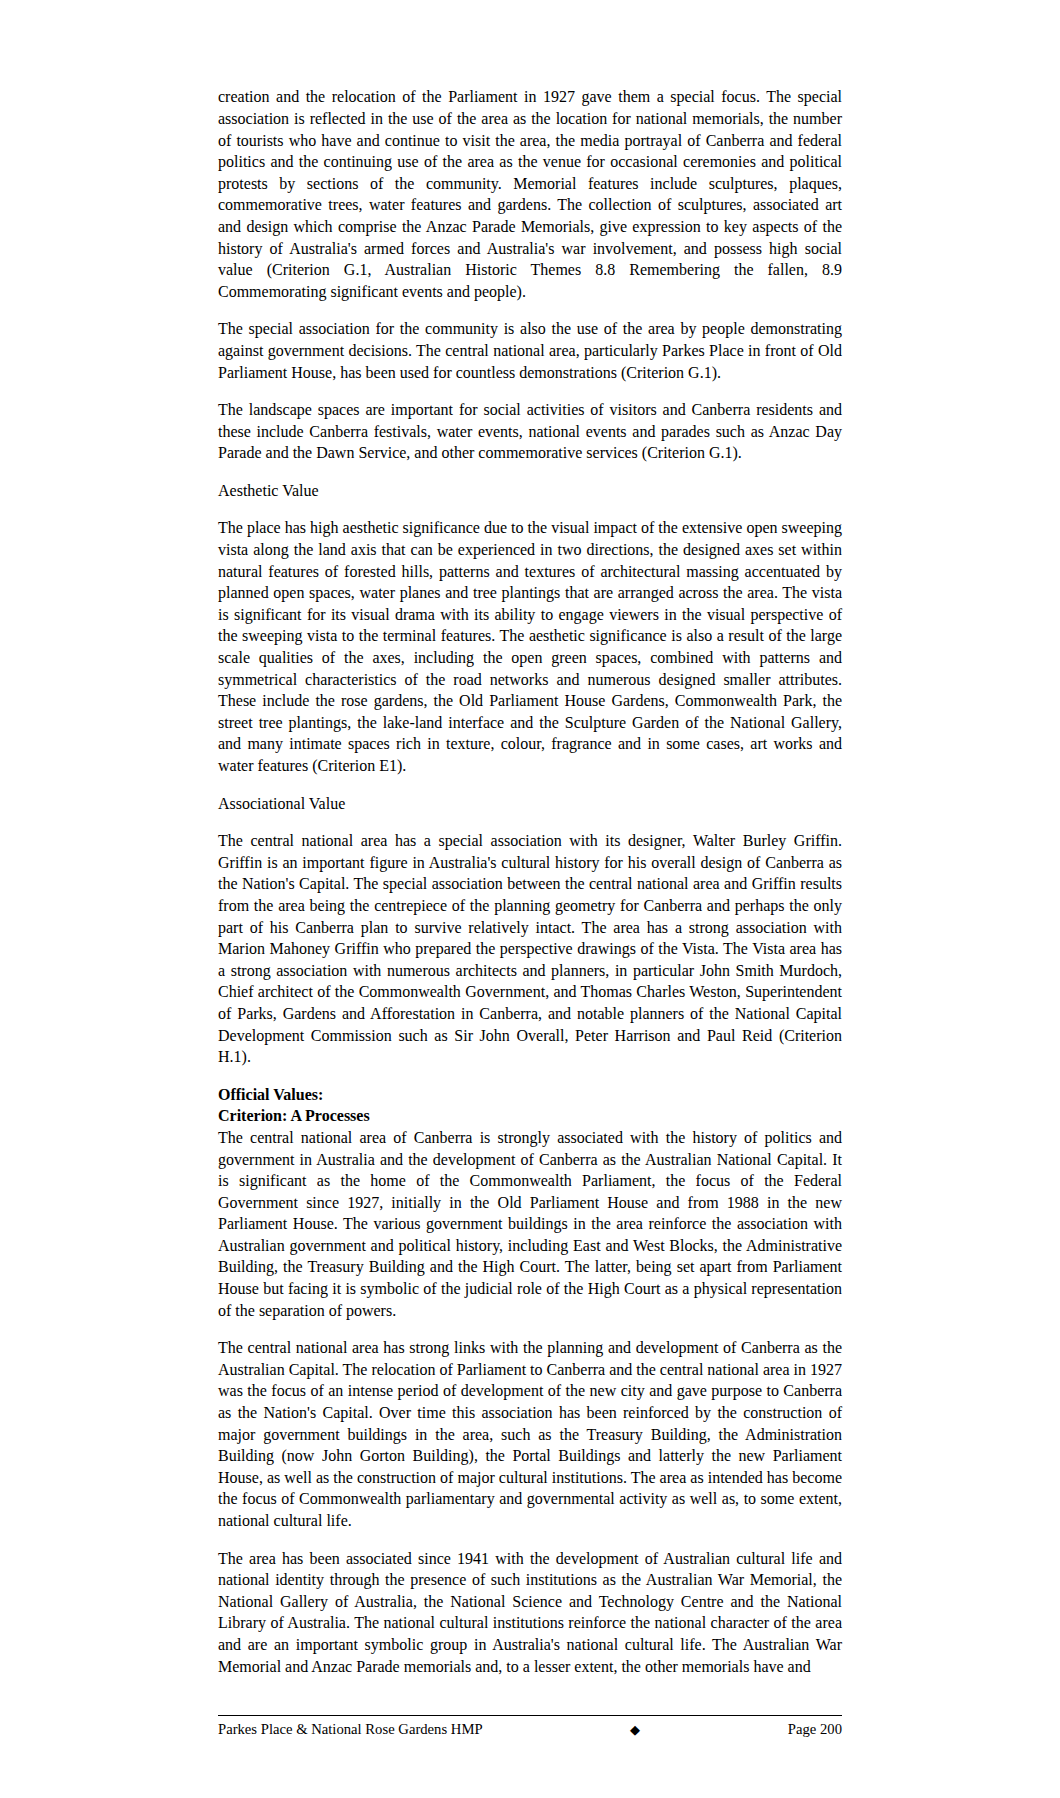creation and the relocation of the Parliament in 1927 gave them a special focus. The special association is reflected in the use of the area as the location for national memorials, the number of tourists who have and continue to visit the area, the media portrayal of Canberra and federal politics and the continuing use of the area as the venue for occasional ceremonies and political protests by sections of the community. Memorial features include sculptures, plaques, commemorative trees, water features and gardens. The collection of sculptures, associated art and design which comprise the Anzac Parade Memorials, give expression to key aspects of the history of Australia's armed forces and Australia's war involvement, and possess high social value (Criterion G.1, Australian Historic Themes 8.8 Remembering the fallen, 8.9 Commemorating significant events and people).
The special association for the community is also the use of the area by people demonstrating against government decisions. The central national area, particularly Parkes Place in front of Old Parliament House, has been used for countless demonstrations (Criterion G.1).
The landscape spaces are important for social activities of visitors and Canberra residents and these include Canberra festivals, water events, national events and parades such as Anzac Day Parade and the Dawn Service, and other commemorative services (Criterion G.1).
Aesthetic Value
The place has high aesthetic significance due to the visual impact of the extensive open sweeping vista along the land axis that can be experienced in two directions, the designed axes set within natural features of forested hills, patterns and textures of architectural massing accentuated by planned open spaces, water planes and tree plantings that are arranged across the area. The vista is significant for its visual drama with its ability to engage viewers in the visual perspective of the sweeping vista to the terminal features. The aesthetic significance is also a result of the large scale qualities of the axes, including the open green spaces, combined with patterns and symmetrical characteristics of the road networks and numerous designed smaller attributes. These include the rose gardens, the Old Parliament House Gardens, Commonwealth Park, the street tree plantings, the lake-land interface and the Sculpture Garden of the National Gallery, and many intimate spaces rich in texture, colour, fragrance and in some cases, art works and water features (Criterion E1).
Associational Value
The central national area has a special association with its designer, Walter Burley Griffin. Griffin is an important figure in Australia's cultural history for his overall design of Canberra as the Nation's Capital. The special association between the central national area and Griffin results from the area being the centrepiece of the planning geometry for Canberra and perhaps the only part of his Canberra plan to survive relatively intact. The area has a strong association with Marion Mahoney Griffin who prepared the perspective drawings of the Vista. The Vista area has a strong association with numerous architects and planners, in particular John Smith Murdoch, Chief architect of the Commonwealth Government, and Thomas Charles Weston, Superintendent of Parks, Gardens and Afforestation in Canberra, and notable planners of the National Capital Development Commission such as Sir John Overall, Peter Harrison and Paul Reid (Criterion H.1).
Official Values:
Criterion: A Processes
The central national area of Canberra is strongly associated with the history of politics and government in Australia and the development of Canberra as the Australian National Capital. It is significant as the home of the Commonwealth Parliament, the focus of the Federal Government since 1927, initially in the Old Parliament House and from 1988 in the new Parliament House. The various government buildings in the area reinforce the association with Australian government and political history, including East and West Blocks, the Administrative Building, the Treasury Building and the High Court. The latter, being set apart from Parliament House but facing it is symbolic of the judicial role of the High Court as a physical representation of the separation of powers.
The central national area has strong links with the planning and development of Canberra as the Australian Capital. The relocation of Parliament to Canberra and the central national area in 1927 was the focus of an intense period of development of the new city and gave purpose to Canberra as the Nation's Capital. Over time this association has been reinforced by the construction of major government buildings in the area, such as the Treasury Building, the Administration Building (now John Gorton Building), the Portal Buildings and latterly the new Parliament House, as well as the construction of major cultural institutions. The area as intended has become the focus of Commonwealth parliamentary and governmental activity as well as, to some extent, national cultural life.
The area has been associated since 1941 with the development of Australian cultural life and national identity through the presence of such institutions as the Australian War Memorial, the National Gallery of Australia, the National Science and Technology Centre and the National Library of Australia. The national cultural institutions reinforce the national character of the area and are an important symbolic group in Australia's national cultural life. The Australian War Memorial and Anzac Parade memorials and, to a lesser extent, the other memorials have and
Parkes Place & National Rose Gardens HMP ◆ Page 200